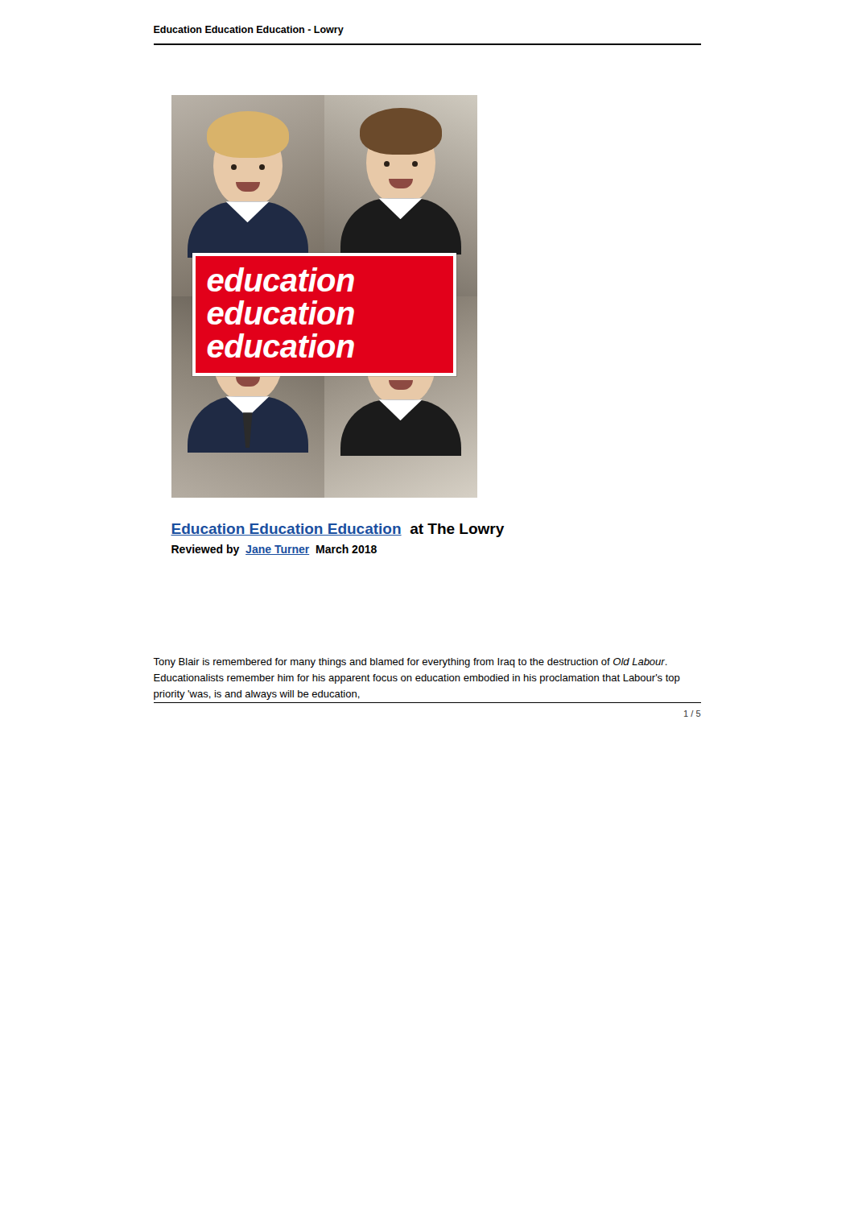Education Education Education - Lowry
education education education
Education Education Education at The Lowry
Reviewed by Jane Turner March 2018
Tony Blair is remembered for many things and blamed for everything from Iraq to the destruction of Old Labour. Educationalists remember him for his apparent focus on education embodied in his proclamation that Labour's top priority 'was, is and always will be education,
1 / 5